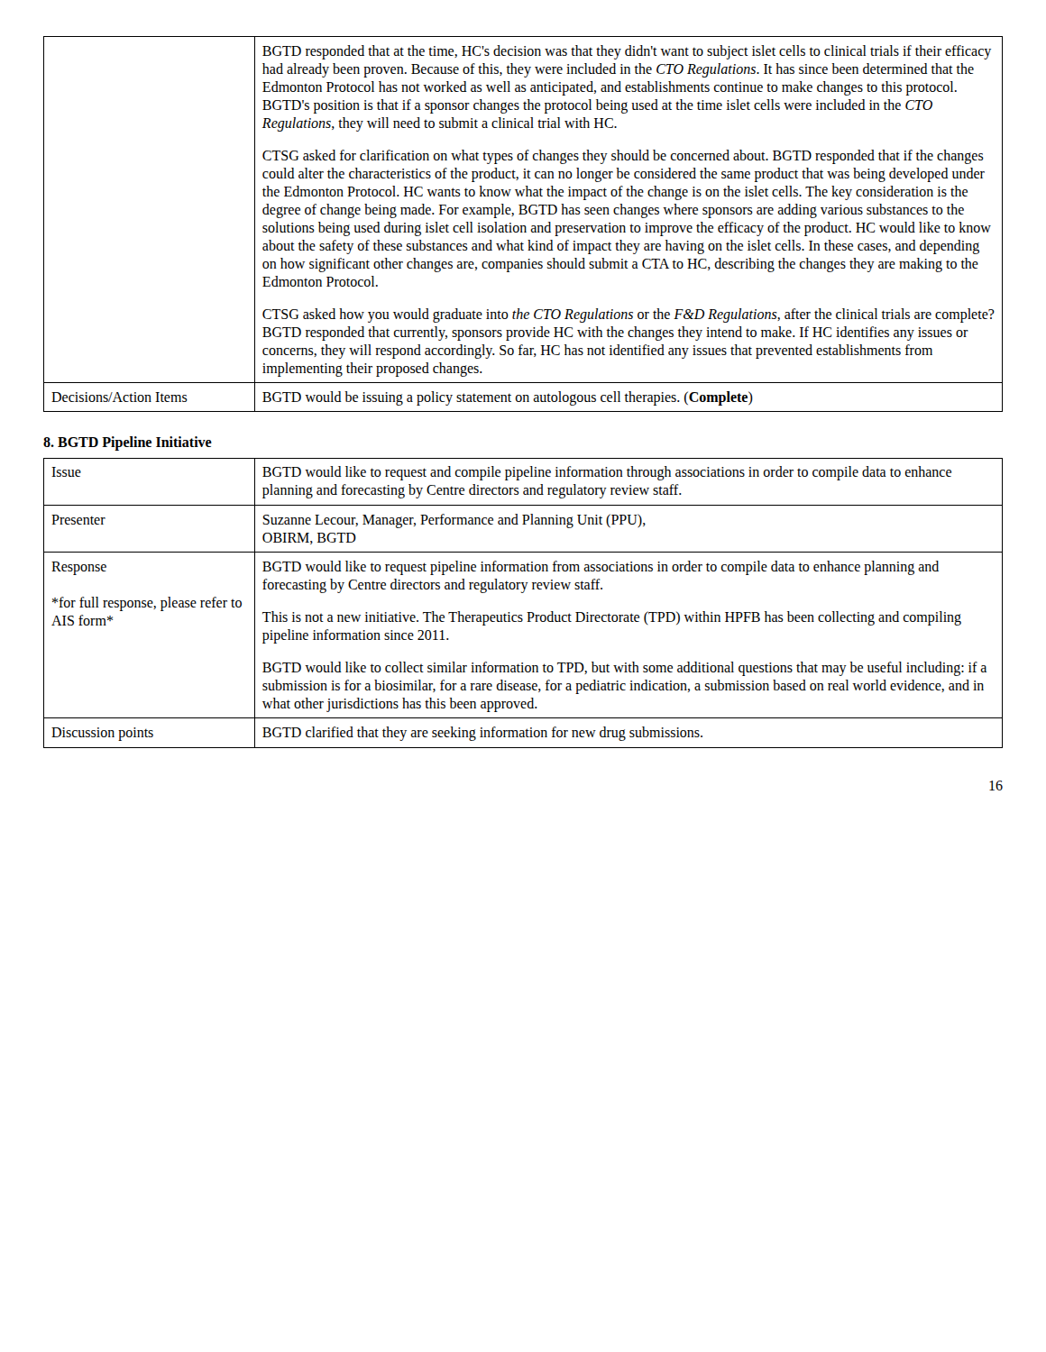| | BGTD responded that at the time, HC's decision was that they didn't want to subject islet cells to clinical trials if their efficacy had already been proven. Because of this, they were included in the CTO Regulations . It has since been determined that the Edmonton Protocol has not worked as well as anticipated, and establishments continue to make changes to this protocol. BGTD's position is that if a sponsor changes the protocol being used at the time islet cells were included in the CTO Regulations , they will need to submit a clinical trial with HC. CTSG asked for clarification on what types of changes they should be concerned about. BGTD responded that if the changes could alter the characteristics of the product, it can no longer be considered the same product that was being developed under the Edmonton Protocol. HC wants to know what the impact of the change is on the islet cells. The key consideration is the degree of change being made. For example, BGTD has seen changes where sponsors are adding various substances to the solutions being used during islet cell isolation and preservation to improve the efficacy of the product. HC would like to know about the safety of these substances and what kind of impact they are having on the islet cells. In these cases, and depending on how significant other changes are, companies should submit a CTA to HC, describing the changes they are making to the Edmonton Protocol. CTSG asked how you would graduate into the CTO Regulations or the F&D Regulations , after the clinical trials are complete? BGTD responded that currently, sponsors provide HC with the changes they intend to make. If HC identifies any issues or concerns, they will respond accordingly. So far, HC has not identified any issues that prevented establishments from implementing their proposed changes. |
| Decisions/Action Items | BGTD would be issuing a policy statement on autologous cell therapies. ( Complete ) |
8. BGTD Pipeline Initiative
| Issue | BGTD would like to request and compile pipeline information through associations in order to compile data to enhance planning and forecasting by Centre directors and regulatory review staff. |
| Presenter | Suzanne Lecour, Manager, Performance and Planning Unit (PPU), OBIRM, BGTD |
| Response *for full response, please refer to AIS form* | BGTD would like to request pipeline information from associations in order to compile data to enhance planning and forecasting by Centre directors and regulatory review staff. This is not a new initiative. The Therapeutics Product Directorate (TPD) within HPFB has been collecting and compiling pipeline information since 2011. BGTD would like to collect similar information to TPD, but with some additional questions that may be useful including: if a submission is for a biosimilar, for a rare disease, for a pediatric indication, a submission based on real world evidence, and in what other jurisdictions has this been approved. |
| Discussion points | BGTD clarified that they are seeking information for new drug submissions. |
16